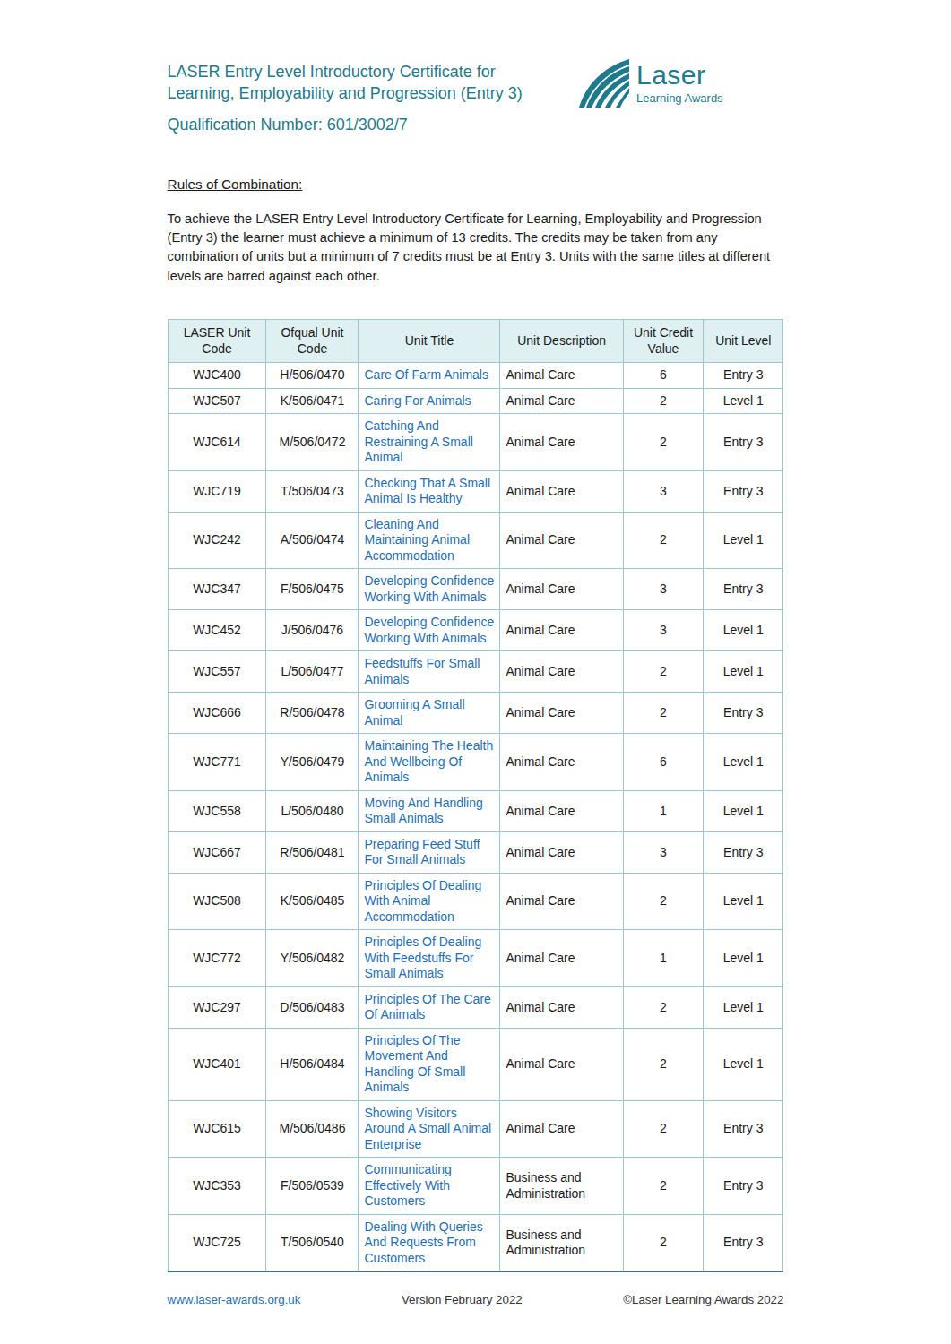LASER Entry Level Introductory Certificate for Learning, Employability and Progression (Entry 3) Qualification Number: 601/3002/7
Laser Learning Awards
Rules of Combination:
To achieve the LASER Entry Level Introductory Certificate for Learning, Employability and Progression (Entry 3) the learner must achieve a minimum of 13 credits. The credits may be taken from any combination of units but a minimum of 7 credits must be at Entry 3. Units with the same titles at different levels are barred against each other.
| LASER Unit Code | Ofqual Unit Code | Unit Title | Unit Description | Unit Credit Value | Unit Level |
| --- | --- | --- | --- | --- | --- |
| WJC400 | H/506/0470 | Care Of Farm Animals | Animal Care | 6 | Entry 3 |
| WJC507 | K/506/0471 | Caring For Animals | Animal Care | 2 | Level 1 |
| WJC614 | M/506/0472 | Catching And Restraining A Small Animal | Animal Care | 2 | Entry 3 |
| WJC719 | T/506/0473 | Checking That A Small Animal Is Healthy | Animal Care | 3 | Entry 3 |
| WJC242 | A/506/0474 | Cleaning And Maintaining Animal Accommodation | Animal Care | 2 | Level 1 |
| WJC347 | F/506/0475 | Developing Confidence Working With Animals | Animal Care | 3 | Entry 3 |
| WJC452 | J/506/0476 | Developing Confidence Working With Animals | Animal Care | 3 | Level 1 |
| WJC557 | L/506/0477 | Feedstuffs For Small Animals | Animal Care | 2 | Level 1 |
| WJC666 | R/506/0478 | Grooming A Small Animal | Animal Care | 2 | Entry 3 |
| WJC771 | Y/506/0479 | Maintaining The Health And Wellbeing Of Animals | Animal Care | 6 | Level 1 |
| WJC558 | L/506/0480 | Moving And Handling Small Animals | Animal Care | 1 | Level 1 |
| WJC667 | R/506/0481 | Preparing Feed Stuff For Small Animals | Animal Care | 3 | Entry 3 |
| WJC508 | K/506/0485 | Principles Of Dealing With Animal Accommodation | Animal Care | 2 | Level 1 |
| WJC772 | Y/506/0482 | Principles Of Dealing With Feedstuffs For Small Animals | Animal Care | 1 | Level 1 |
| WJC297 | D/506/0483 | Principles Of The Care Of Animals | Animal Care | 2 | Level 1 |
| WJC401 | H/506/0484 | Principles Of The Movement And Handling Of Small Animals | Animal Care | 2 | Level 1 |
| WJC615 | M/506/0486 | Showing Visitors Around A Small Animal Enterprise | Animal Care | 2 | Entry 3 |
| WJC353 | F/506/0539 | Communicating Effectively With Customers | Business and Administration | 2 | Entry 3 |
| WJC725 | T/506/0540 | Dealing With Queries And Requests From Customers | Business and Administration | 2 | Entry 3 |
www.laser-awards.org.uk Version February 2022 ©Laser Learning Awards 2022